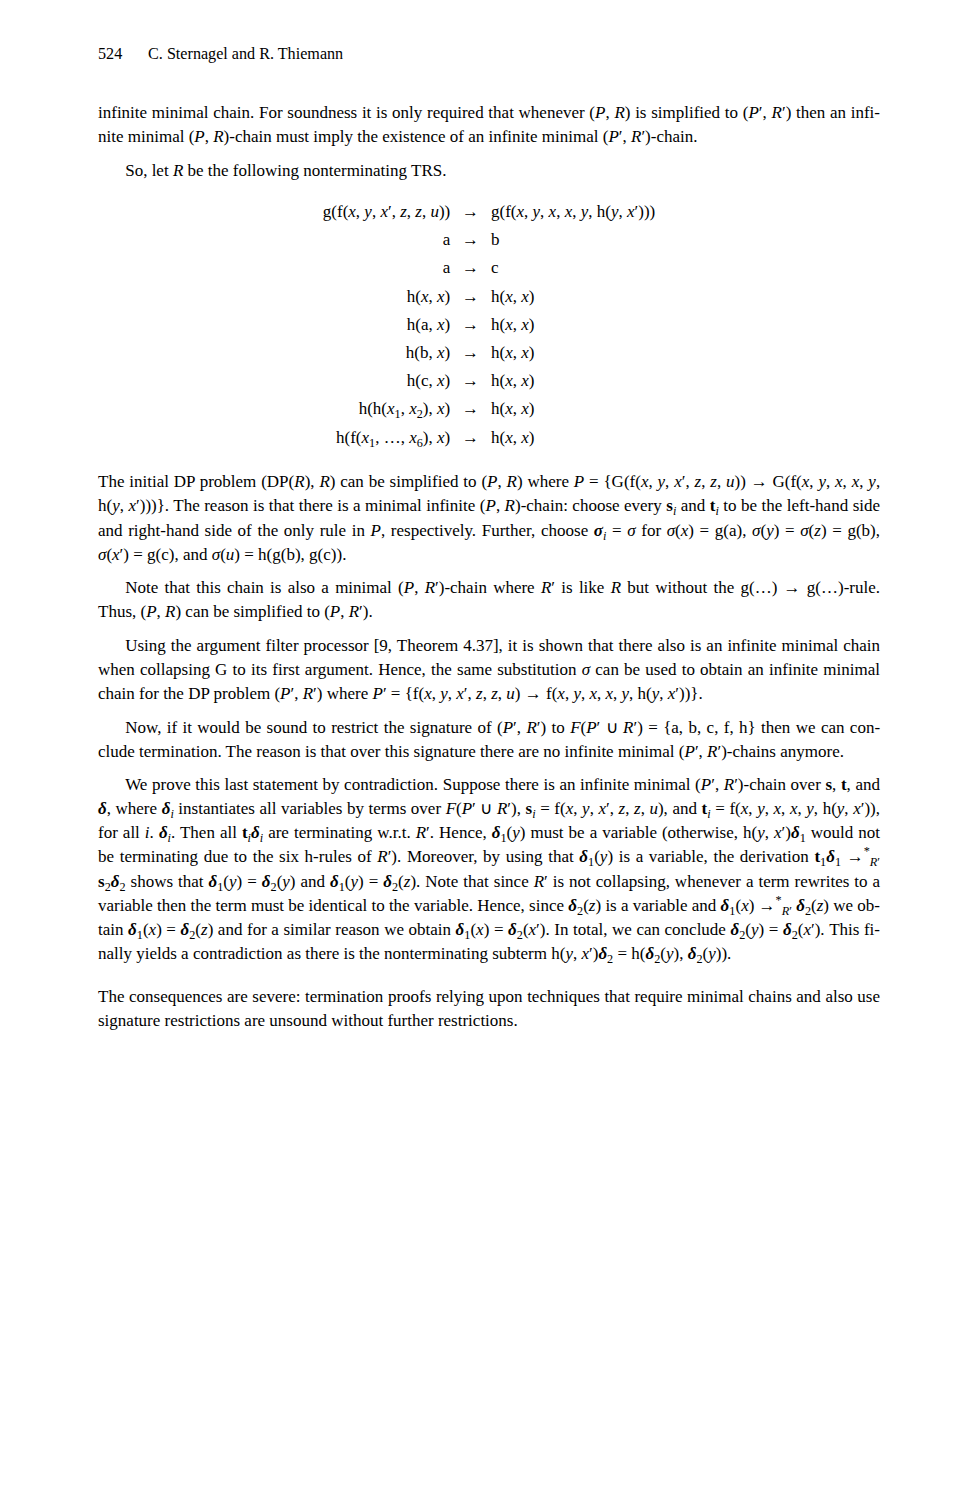524 C. Sternagel and R. Thiemann
infinite minimal chain. For soundness it is only required that whenever (P, R) is simplified to (P′, R′) then an infinite minimal (P, R)-chain must imply the existence of an infinite minimal (P′, R′)-chain.
So, let R be the following nonterminating TRS.
| g ( f ( x , y , x ′, z , z , u )) | → | g ( f ( x , y , x , x , y , h ( y , x ′))) |
| a | → | b |
| a | → | c |
| h ( x , x ) | → | h ( x , x ) |
| h ( a , x ) | → | h ( x , x ) |
| h ( b , x ) | → | h ( x , x ) |
| h ( c , x ) | → | h ( x , x ) |
| h ( h ( x 1 , x 2 ), x ) | → | h ( x , x ) |
| h ( f ( x 1 , …, x 6 ), x ) | → | h ( x , x ) |
The initial DP problem (DP(R), R) can be simplified to (P, R) where P = {G(f(x, y, x′, z, z, u)) → G(f(x, y, x, x, y, h(y, x′)))}. The reason is that there is a minimal infinite (P, R)-chain: choose every si and ti to be the left-hand side and right-hand side of the only rule in P, respectively. Further, choose σi = σ for σ(x) = g(a), σ(y) = σ(z) = g(b), σ(x′) = g(c), and σ(u) = h(g(b), g(c)).
Note that this chain is also a minimal (P, R′)-chain where R′ is like R but without the g(…) → g(…)-rule. Thus, (P, R) can be simplified to (P, R′).
Using the argument filter processor [9, Theorem 4.37], it is shown that there also is an infinite minimal chain when collapsing G to its first argument. Hence, the same substitution σ can be used to obtain an infinite minimal chain for the DP problem (P′, R′) where P′ = {f(x, y, x′, z, z, u) → f(x, y, x, x, y, h(y, x′))}.
Now, if it would be sound to restrict the signature of (P′, R′) to F(P′ ∪ R′) = {a, b, c, f, h} then we can conclude termination. The reason is that over this signature there are no infinite minimal (P′, R′)-chains anymore.
We prove this last statement by contradiction. Suppose there is an infinite minimal (P′, R′)-chain over s, t, and δ, where δi instantiates all variables by terms over F(P′ ∪ R′), si = f(x, y, x′, z, z, u), and ti = f(x, y, x, x, y, h(y, x′)), for all i. δi. Then all tiδi are terminating w.r.t. R′. Hence, δ1(y) must be a variable (otherwise, h(y, x′)δ1 would not be terminating due to the six h-rules of R′). Moreover, by using that δ1(y) is a variable, the derivation t1δ1 →*R′ s2δ2 shows that δ1(y) = δ2(y) and δ1(y) = δ2(z). Note that since R′ is not collapsing, whenever a term rewrites to a variable then the term must be identical to the variable. Hence, since δ2(z) is a variable and δ1(x) →*R′ δ2(z) we obtain δ1(x) = δ2(z) and for a similar reason we obtain δ1(x) = δ2(x′). In total, we can conclude δ2(y) = δ2(x′). This finally yields a contradiction as there is the nonterminating subterm h(y, x′)δ2 = h(δ2(y), δ2(y)).
The consequences are severe: termination proofs relying upon techniques that require minimal chains and also use signature restrictions are unsound without further restrictions.